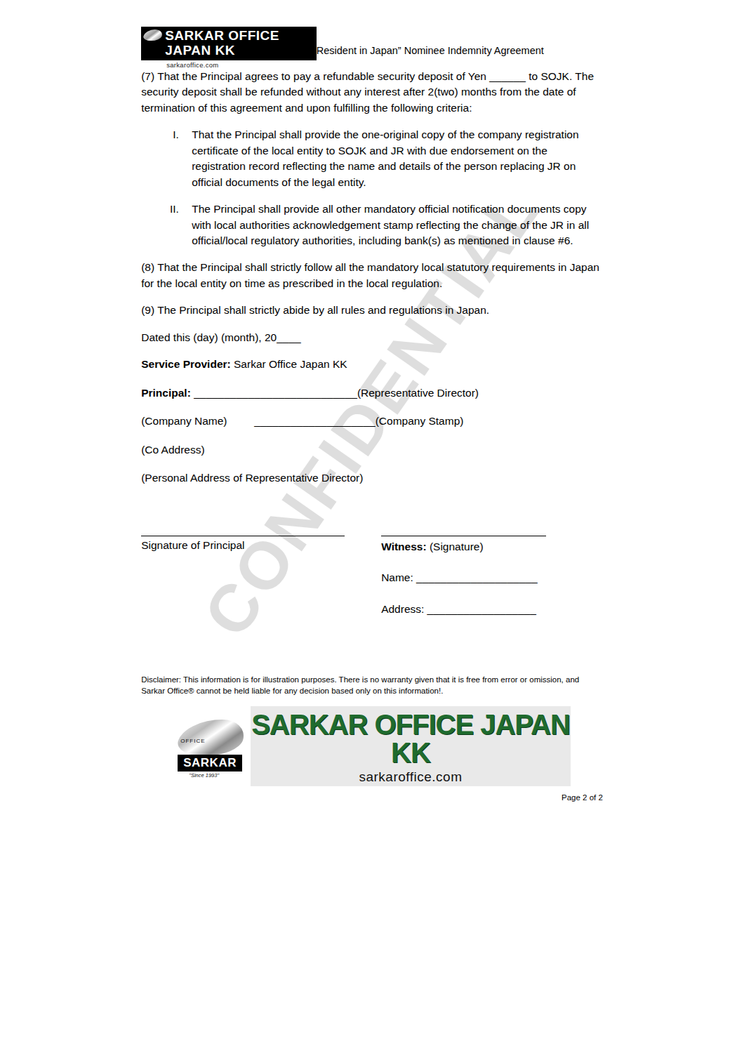CONFIDENTIAL
SARKAR OFFICE JAPAN KK
sarkaroffice.com
Sample - “Local Resident in Japan” Nominee Indemnity Agreement
(7) That the Principal agrees to pay a refundable security deposit of Yen ______ to SOJK. The security deposit shall be refunded without any interest after 2(two) months from the date of termination of this agreement and upon fulfilling the following criteria:
That the Principal shall provide the one-original copy of the company registration certificate of the local entity to SOJK and JR with due endorsement on the registration record reflecting the name and details of the person replacing JR on official documents of the legal entity.
The Principal shall provide all other mandatory official notification documents copy with local authorities acknowledgement stamp reflecting the change of the JR in all official/local regulatory authorities, including bank(s) as mentioned in clause #6.
(8) That the Principal shall strictly follow all the mandatory local statutory requirements in Japan for the local entity on time as prescribed in the local regulation.
(9) The Principal shall strictly abide by all rules and regulations in Japan.
Dated this (day) (month), 20____
Service Provider: Sarkar Office Japan KK
Principal: ___________________________(Representative Director)
(Company Name) ____________________(Company Stamp)
(Co Address)
(Personal Address of Representative Director)
Signature of Principal
Witness: (Signature)
Name: ____________________
Address: __________________
Disclaimer: This information is for illustration purposes. There is no warranty given that it is free from error or omission, and Sarkar Office® cannot be held liable for any decision based only on this information!.
OFFICE
SARKAR
"Since 1993"
SARKAR OFFICE JAPAN KK
sarkaroffice.com
Page 2 of 2